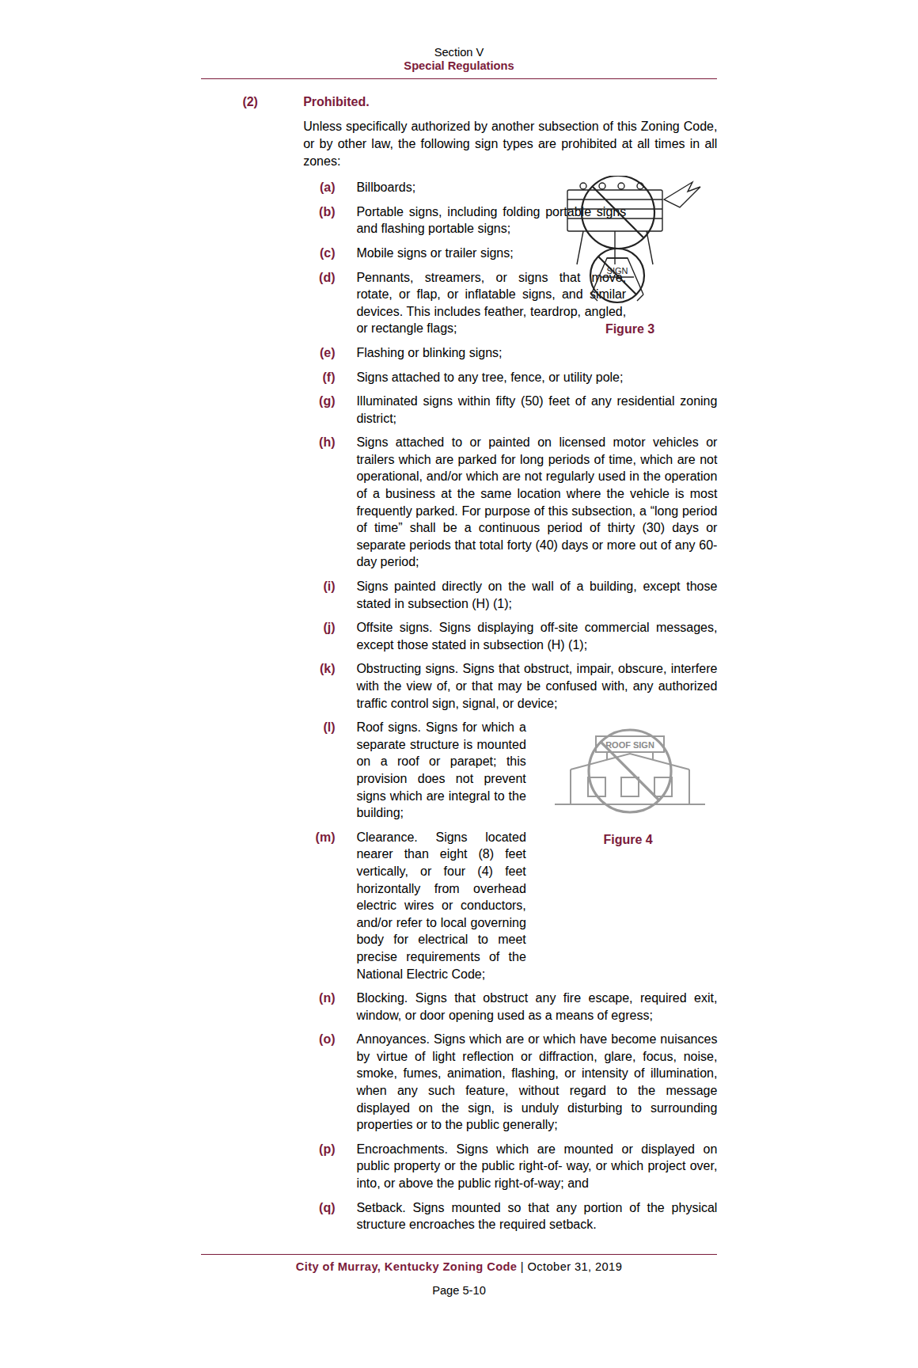Section V
Special Regulations
(2) Prohibited.
Unless specifically authorized by another subsection of this Zoning Code, or by other law, the following sign types are prohibited at all times in all zones:
SIGN
Figure 3
(a) Billboards;
(b) Portable signs, including folding portable signs and flashing portable signs;
(c) Mobile signs or trailer signs;
(d) Pennants, streamers, or signs that move, rotate, or flap, or inflatable signs, and similar devices. This includes feather, teardrop, angled, or rectangle flags;
(e) Flashing or blinking signs;
(f) Signs attached to any tree, fence, or utility pole;
(g) Illuminated signs within fifty (50) feet of any residential zoning district;
(h) Signs attached to or painted on licensed motor vehicles or trailers which are parked for long periods of time, which are not operational, and/or which are not regularly used in the operation of a business at the same location where the vehicle is most frequently parked. For purpose of this subsection, a “long period of time” shall be a continuous period of thirty (30) days or separate periods that total forty (40) days or more out of any 60-day period;
(i) Signs painted directly on the wall of a building, except those stated in subsection (H) (1);
(j) Offsite signs. Signs displaying off-site commercial messages, except those stated in subsection (H) (1);
(k) Obstructing signs. Signs that obstruct, impair, obscure, interfere with the view of, or that may be confused with, any authorized traffic control sign, signal, or device;
ROOF SIGN
Figure 4
(l) Roof signs. Signs for which a separate structure is mounted on a roof or parapet; this provision does not prevent signs which are integral to the building;
(m) Clearance. Signs located nearer than eight (8) feet vertically, or four (4) feet horizontally from overhead electric wires or conductors, and/or refer to local governing body for electrical to meet precise requirements of the National Electric Code;
(n) Blocking. Signs that obstruct any fire escape, required exit, window, or door opening used as a means of egress;
(o) Annoyances. Signs which are or which have become nuisances by virtue of light reflection or diffraction, glare, focus, noise, smoke, fumes, animation, flashing, or intensity of illumination, when any such feature, without regard to the message displayed on the sign, is unduly disturbing to surrounding properties or to the public generally;
(p) Encroachments. Signs which are mounted or displayed on public property or the public right-of- way, or which project over, into, or above the public right-of-way; and
(q) Setback. Signs mounted so that any portion of the physical structure encroaches the required setback.
City of Murray, Kentucky Zoning Code | October 31, 2019
Page 5-10